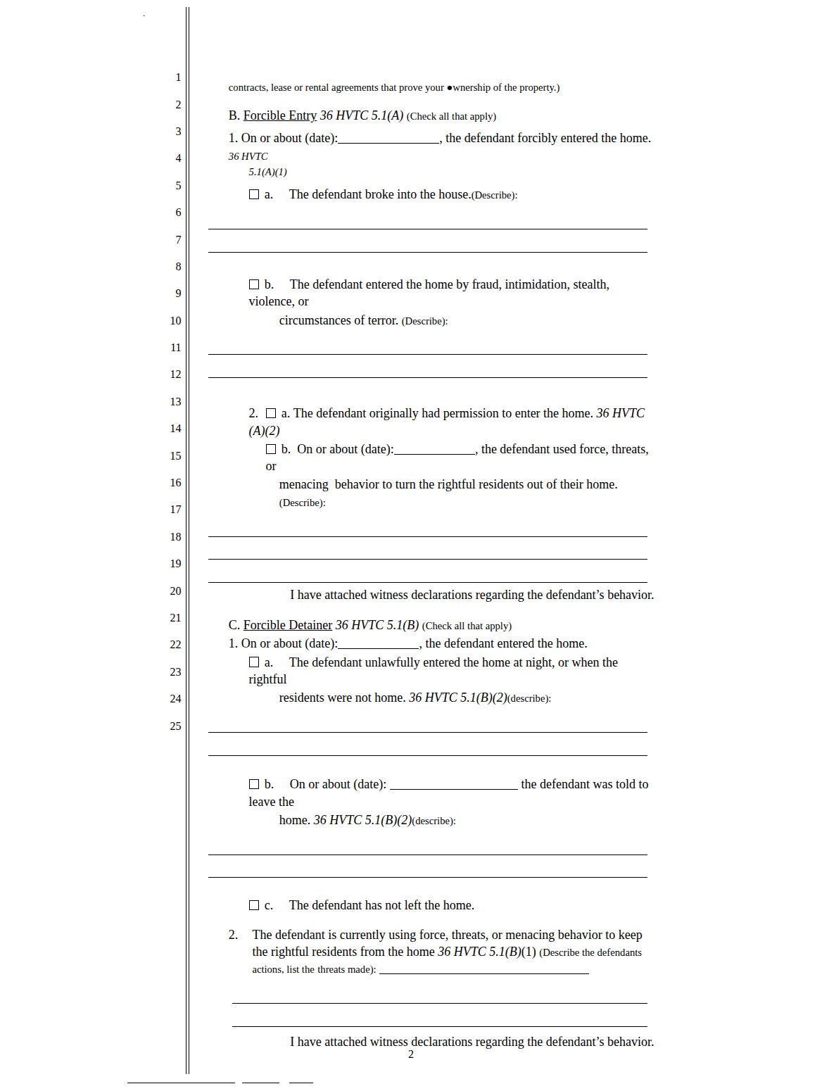.
1
2
3
4
5
6
7
8
9
10
11
12
13
14
15
16
17
18
19
20
21
22
23
24
25
contracts, lease or rental agreements that prove your ●wnership of the property.)
B. Forcible Entry 36 HVTC 5.1(A) (Check all that apply)
1. On or about (date): , the defendant forcibly entered the home. 36 HVTC
5.1(A)(1)
a. The defendant broke into the house.(Describe):
b. The defendant entered the home by fraud, intimidation, stealth, violence, or
circumstances of terror. (Describe):
2. a. The defendant originally had permission to enter the home. 36 HVTC (A)(2)
b. On or about (date): , the defendant used force, threats, or
menacing behavior to turn the rightful residents out of their home. (Describe):
I have attached witness declarations regarding the defendant’s behavior.
C. Forcible Detainer 36 HVTC 5.1(B) (Check all that apply)
1. On or about (date): , the defendant entered the home.
a. The defendant unlawfully entered the home at night, or when the rightful
residents were not home. 36 HVTC 5.1(B)(2)(describe):
b. On or about (date): the defendant was told to leave the
home. 36 HVTC 5.1(B)(2)(describe):
c. The defendant has not left the home.
2.
The defendant is currently using force, threats, or menacing behavior to keep the rightful residents from the home 36 HVTC 5.1(B)(1) (Describe the defendants actions, list the threats made):
I have attached witness declarations regarding the defendant’s behavior.
2